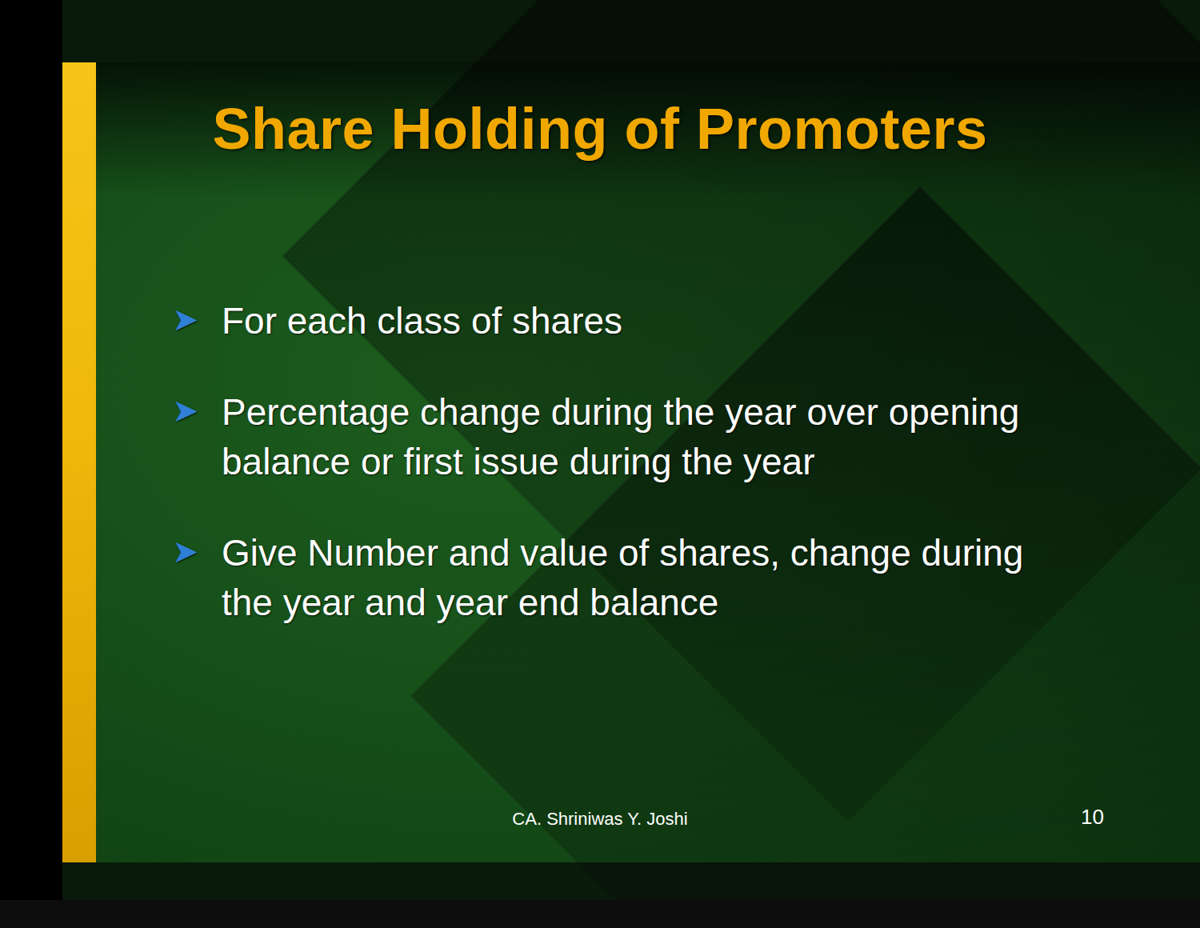Share Holding of Promoters
For each class of shares
Percentage change during the year over opening balance or first issue during the year
Give Number and value of shares, change during the year and year end balance
CA. Shriniwas Y. Joshi
10